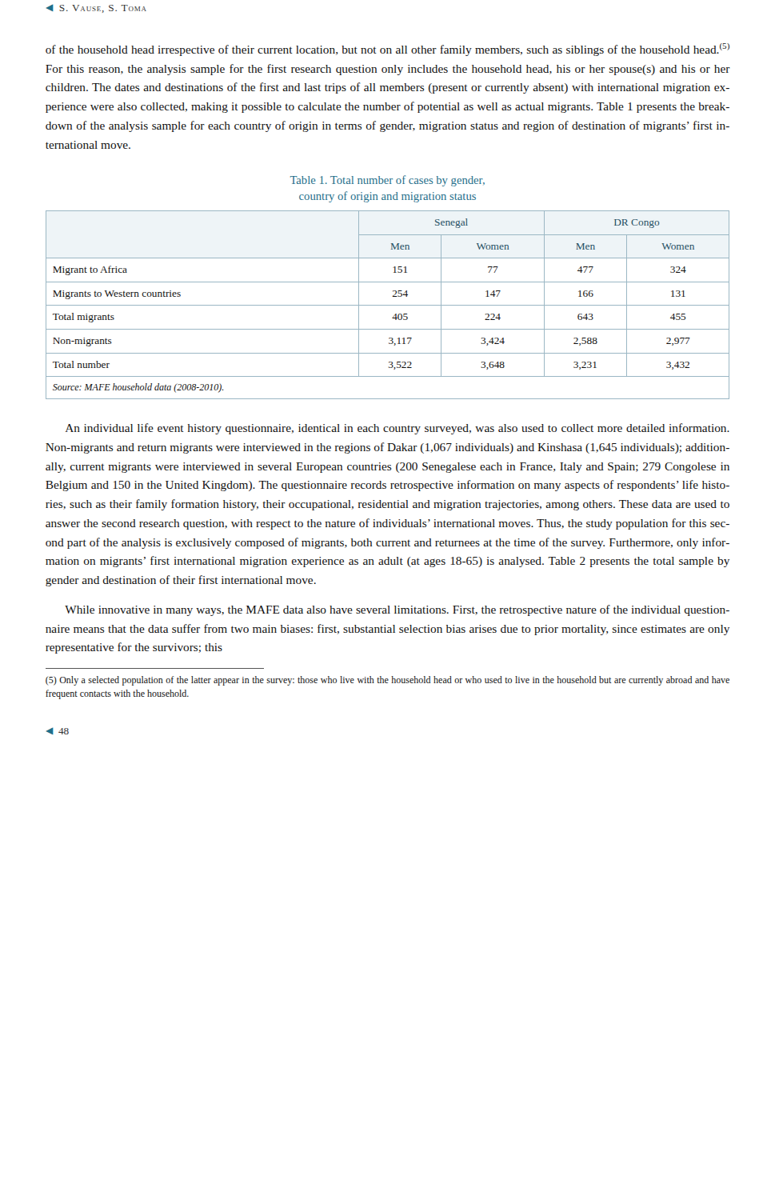S. Vause, S. Toma
of the household head irrespective of their current location, but not on all other family members, such as siblings of the household head.(5) For this reason, the analysis sample for the first research question only includes the household head, his or her spouse(s) and his or her children. The dates and destinations of the first and last trips of all members (present or currently absent) with international migration experience were also collected, making it possible to calculate the number of potential as well as actual migrants. Table 1 presents the breakdown of the analysis sample for each country of origin in terms of gender, migration status and region of destination of migrants’ first international move.
Table 1. Total number of cases by gender,
country of origin and migration status
| | Senegal | DR Congo |
| --- | --- | --- |
| Men | Women | Men | Women |
| Migrant to Africa | 151 | 77 | 477 | 324 |
| Migrants to Western countries | 254 | 147 | 166 | 131 |
| Total migrants | 405 | 224 | 643 | 455 |
| Non-migrants | 3,117 | 3,424 | 2,588 | 2,977 |
| Total number | 3,522 | 3,648 | 3,231 | 3,432 |
| Source: MAFE household data (2008-2010). |
An individual life event history questionnaire, identical in each country surveyed, was also used to collect more detailed information. Non-migrants and return migrants were interviewed in the regions of Dakar (1,067 individuals) and Kinshasa (1,645 individuals); additionally, current migrants were interviewed in several European countries (200 Senegalese each in France, Italy and Spain; 279 Congolese in Belgium and 150 in the United Kingdom). The questionnaire records retrospective information on many aspects of respondents’ life histories, such as their family formation history, their occupational, residential and migration trajectories, among others. These data are used to answer the second research question, with respect to the nature of individuals’ international moves. Thus, the study population for this second part of the analysis is exclusively composed of migrants, both current and returnees at the time of the survey. Furthermore, only information on migrants’ first international migration experience as an adult (at ages 18-65) is analysed. Table 2 presents the total sample by gender and destination of their first international move.
While innovative in many ways, the MAFE data also have several limitations. First, the retrospective nature of the individual questionnaire means that the data suffer from two main biases: first, substantial selection bias arises due to prior mortality, since estimates are only representative for the survivors; this
(5) Only a selected population of the latter appear in the survey: those who live with the household head or who used to live in the household but are currently abroad and have frequent contacts with the household.
48